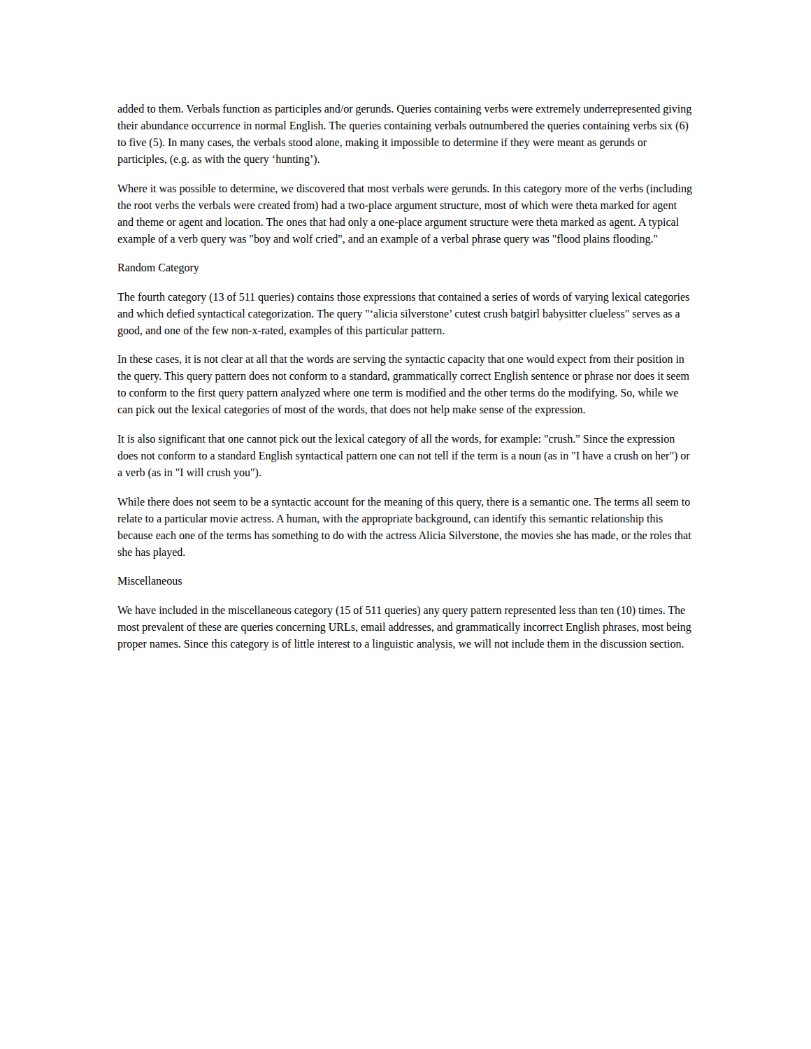added to them. Verbals function as participles and/or gerunds. Queries containing verbs were extremely underrepresented giving their abundance occurrence in normal English. The queries containing verbals outnumbered the queries containing verbs six (6) to five (5). In many cases, the verbals stood alone, making it impossible to determine if they were meant as gerunds or participles, (e.g. as with the query ‘hunting’).
Where it was possible to determine, we discovered that most verbals were gerunds. In this category more of the verbs (including the root verbs the verbals were created from) had a two-place argument structure, most of which were theta marked for agent and theme or agent and location. The ones that had only a one-place argument structure were theta marked as agent. A typical example of a verb query was "boy and wolf cried", and an example of a verbal phrase query was "flood plains flooding."
Random Category
The fourth category (13 of 511 queries) contains those expressions that contained a series of words of varying lexical categories and which defied syntactical categorization. The query "‘alicia silverstone’ cutest crush batgirl babysitter clueless" serves as a good, and one of the few non-x-rated, examples of this particular pattern.
In these cases, it is not clear at all that the words are serving the syntactic capacity that one would expect from their position in the query. This query pattern does not conform to a standard, grammatically correct English sentence or phrase nor does it seem to conform to the first query pattern analyzed where one term is modified and the other terms do the modifying. So, while we can pick out the lexical categories of most of the words, that does not help make sense of the expression.
It is also significant that one cannot pick out the lexical category of all the words, for example: "crush." Since the expression does not conform to a standard English syntactical pattern one can not tell if the term is a noun (as in "I have a crush on her") or a verb (as in "I will crush you").
While there does not seem to be a syntactic account for the meaning of this query, there is a semantic one. The terms all seem to relate to a particular movie actress. A human, with the appropriate background, can identify this semantic relationship this because each one of the terms has something to do with the actress Alicia Silverstone, the movies she has made, or the roles that she has played.
Miscellaneous
We have included in the miscellaneous category (15 of 511 queries) any query pattern represented less than ten (10) times. The most prevalent of these are queries concerning URLs, email addresses, and grammatically incorrect English phrases, most being proper names. Since this category is of little interest to a linguistic analysis, we will not include them in the discussion section.